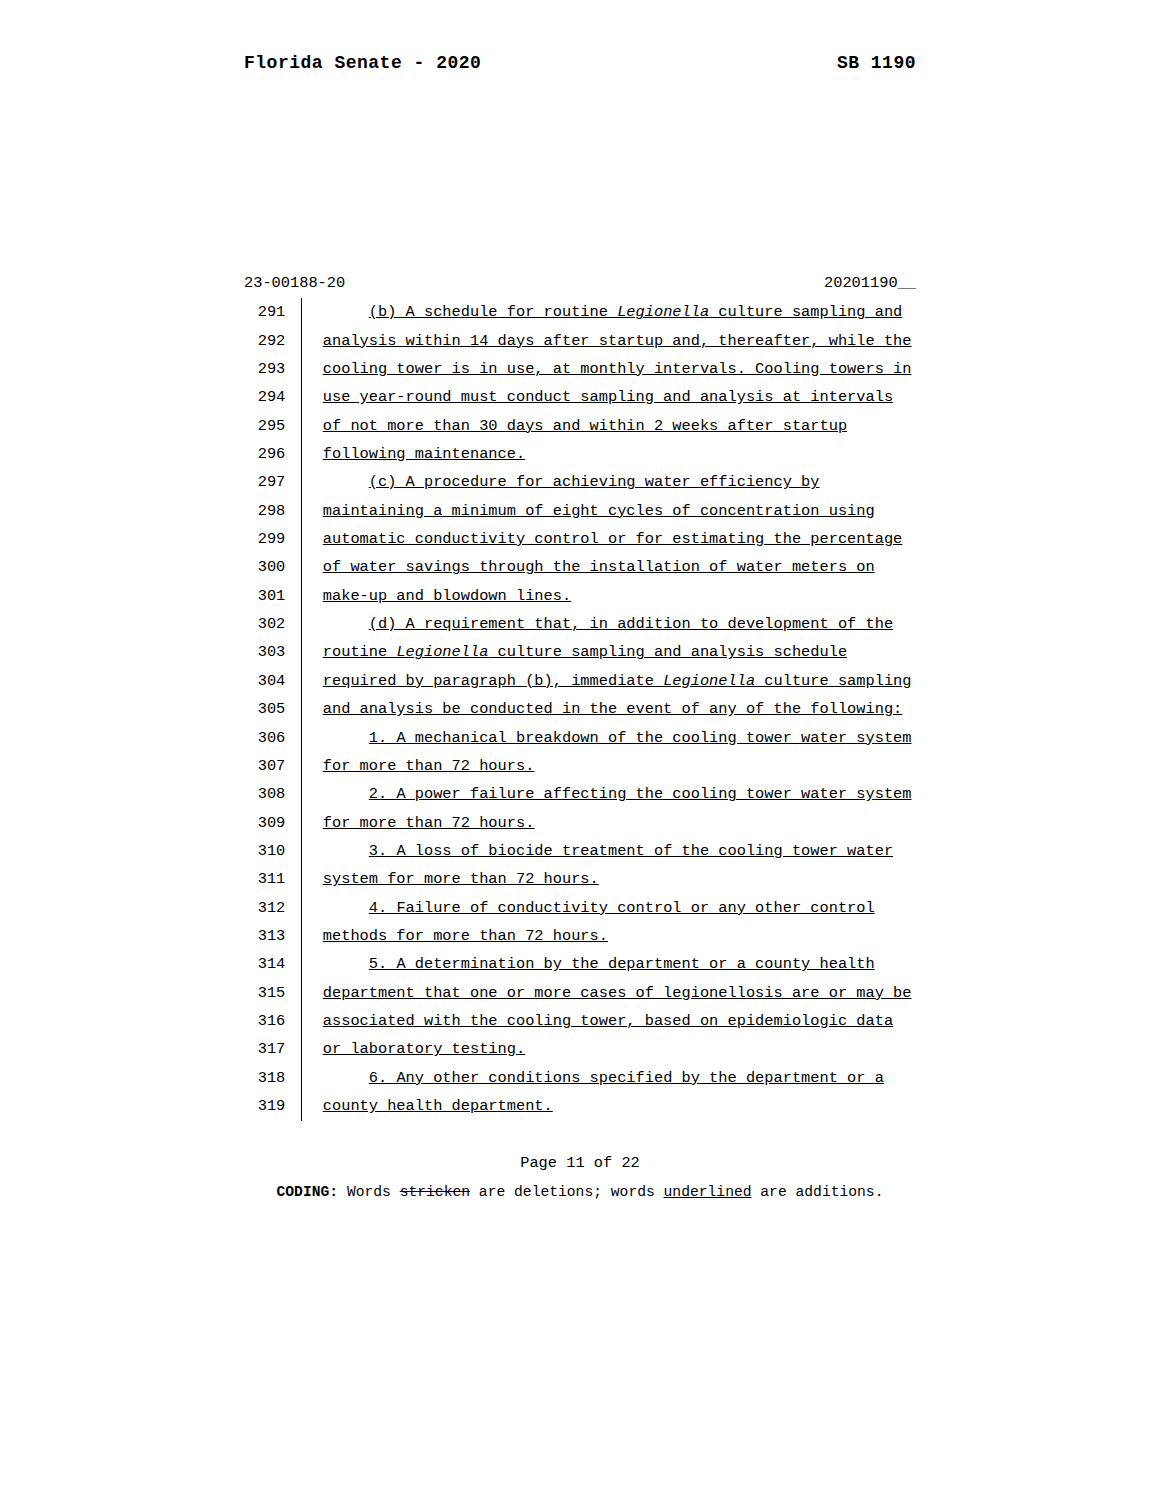Florida Senate - 2020
SB 1190
23-00188-20
20201190__
| 291 | (b) A schedule for routine Legionella culture sampling and |
| 292 | analysis within 14 days after startup and, thereafter, while the |
| 293 | cooling tower is in use, at monthly intervals. Cooling towers in |
| 294 | use year-round must conduct sampling and analysis at intervals |
| 295 | of not more than 30 days and within 2 weeks after startup |
| 296 | following maintenance. |
| 297 | (c) A procedure for achieving water efficiency by |
| 298 | maintaining a minimum of eight cycles of concentration using |
| 299 | automatic conductivity control or for estimating the percentage |
| 300 | of water savings through the installation of water meters on |
| 301 | make-up and blowdown lines. |
| 302 | (d) A requirement that, in addition to development of the |
| 303 | routine Legionella culture sampling and analysis schedule |
| 304 | required by paragraph (b), immediate Legionella culture sampling |
| 305 | and analysis be conducted in the event of any of the following: |
| 306 | 1. A mechanical breakdown of the cooling tower water system |
| 307 | for more than 72 hours. |
| 308 | 2. A power failure affecting the cooling tower water system |
| 309 | for more than 72 hours. |
| 310 | 3. A loss of biocide treatment of the cooling tower water |
| 311 | system for more than 72 hours. |
| 312 | 4. Failure of conductivity control or any other control |
| 313 | methods for more than 72 hours. |
| 314 | 5. A determination by the department or a county health |
| 315 | department that one or more cases of legionellosis are or may be |
| 316 | associated with the cooling tower, based on epidemiologic data |
| 317 | or laboratory testing. |
| 318 | 6. Any other conditions specified by the department or a |
| 319 | county health department. |
Page 11 of 22
CODING: Words stricken are deletions; words underlined are additions.